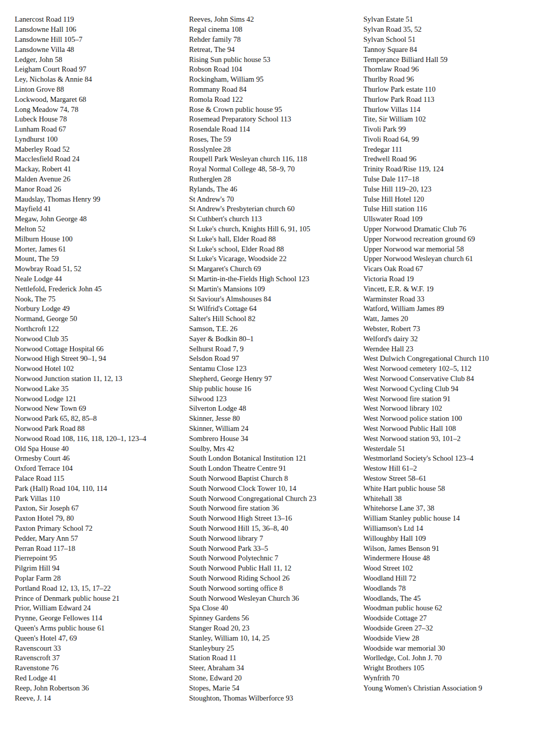Lanercost Road 119
Lansdowne Hall 106
Lansdowne Hill 105–7
Lansdowne Villa 48
Ledger, John 58
Leigham Court Road 97
Ley, Nicholas & Annie 84
Linton Grove 88
Lockwood, Margaret 68
Long Meadow 74, 78
Lubeck House 78
Lunham Road 67
Lyndhurst 100
Maberley Road 52
Macclesfield Road 24
Mackay, Robert 41
Malden Avenue 26
Manor Road 26
Maudslay, Thomas Henry 99
Mayfield 41
Megaw, John George 48
Melton 52
Milburn House 100
Morter, James 61
Mount, The 59
Mowbray Road 51, 52
Neale Lodge 44
Nettlefold, Frederick John 45
Nook, The 75
Norbury Lodge 49
Normand, George 50
Northcroft 122
Norwood Club 35
Norwood Cottage Hospital 66
Norwood High Street 90–1, 94
Norwood Hotel 102
Norwood Junction station 11, 12, 13
Norwood Lake 35
Norwood Lodge 121
Norwood New Town 69
Norwood Park 65, 82, 85–8
Norwood Park Road 88
Norwood Road 108, 116, 118, 120–1, 123–4
Old Spa House 40
Ormesby Court 46
Oxford Terrace 104
Palace Road 115
Park (Hall) Road 104, 110, 114
Park Villas 110
Paxton, Sir Joseph 67
Paxton Hotel 79, 80
Paxton Primary School 72
Pedder, Mary Ann 57
Perran Road 117–18
Pierrepoint 95
Pilgrim Hill 94
Poplar Farm 28
Portland Road 12, 13, 15, 17–22
Prince of Denmark public house 21
Prior, William Edward 24
Prynne, George Fellowes 114
Queen's Arms public house 61
Queen's Hotel 47, 69
Ravenscourt 33
Ravenscroft 37
Ravenstone 76
Red Lodge 41
Reep, John Robertson 36
Reeve, J. 14
Reeves, John Sims 42
Regal cinema 108
Rehder family 78
Retreat, The 94
Rising Sun public house 53
Robson Road 104
Rockingham, William 95
Rommany Road 84
Romola Road 122
Rose & Crown public house 95
Rosemead Preparatory School 113
Rosendale Road 114
Roses, The 59
Rosslynlee 28
Roupell Park Wesleyan church 116, 118
Royal Normal College 48, 58–9, 70
Rutherglen 28
Rylands, The 46
St Andrew's 70
St Andrew's Presbyterian church 60
St Cuthbert's church 113
St Luke's church, Knights Hill 6, 91, 105
St Luke's hall, Elder Road 88
St Luke's school, Elder Road 88
St Luke's Vicarage, Woodside 22
St Margaret's Church 69
St Martin-in-the-Fields High School 123
St Martin's Mansions 109
St Saviour's Almshouses 84
St Wilfrid's Cottage 64
Salter's Hill School 82
Samson, T.E. 26
Sayer & Bodkin 80–1
Selhurst Road 7, 9
Selsdon Road 97
Sentamu Close 123
Shepherd, George Henry 97
Ship public house 16
Silwood 123
Silverton Lodge 48
Skinner, Jesse 80
Skinner, William 24
Sombrero House 34
Soulby, Mrs 42
South London Botanical Institution 121
South London Theatre Centre 91
South Norwood Baptist Church 8
South Norwood Clock Tower 10, 14
South Norwood Congregational Church 23
South Norwood fire station 36
South Norwood High Street 13–16
South Norwood Hill 15, 36–8, 40
South Norwood library 7
South Norwood Park 33–5
South Norwood Polytechnic 7
South Norwood Public Hall 11, 12
South Norwood Riding School 26
South Norwood sorting office 8
South Norwood Wesleyan Church 36
Spa Close 40
Spinney Gardens 56
Stanger Road 20, 23
Stanley, William 10, 14, 25
Stanleybury 25
Station Road 11
Steer, Abraham 34
Stone, Edward 20
Stopes, Marie 54
Stoughton, Thomas Wilberforce 93
Sylvan Estate 51
Sylvan Road 35, 52
Sylvan School 51
Tannoy Square 84
Temperance Billiard Hall 59
Thornlaw Road 96
Thurlby Road 96
Thurlow Park estate 110
Thurlow Park Road 113
Thurlow Villas 114
Tite, Sir William 102
Tivoli Park 99
Tivoli Road 64, 99
Tredegar 111
Tredwell Road 96
Trinity Road/Rise 119, 124
Tulse Dale 117–18
Tulse Hill 119–20, 123
Tulse Hill Hotel 120
Tulse Hill station 116
Ullswater Road 109
Upper Norwood Dramatic Club 76
Upper Norwood recreation ground 69
Upper Norwood war memorial 58
Upper Norwood Wesleyan church 61
Vicars Oak Road 67
Victoria Road 19
Vincett, E.R. & W.F. 19
Warminster Road 33
Watford, William James 89
Watt, James 20
Webster, Robert 73
Welford's dairy 32
Werndee Hall 23
West Dulwich Congregational Church 110
West Norwood cemetery 102–5, 112
West Norwood Conservative Club 84
West Norwood Cycling Club 94
West Norwood fire station 91
West Norwood library 102
West Norwood police station 100
West Norwood Public Hall 108
West Norwood station 93, 101–2
Westerdale 51
Westmorland Society's School 123–4
Westow Hill 61–2
Westow Street 58–61
White Hart public house 58
Whitehall 38
Whitehorse Lane 37, 38
William Stanley public house 14
Williamson's Ltd 14
Willoughby Hall 109
Wilson, James Benson 91
Windermere House 48
Wood Street 102
Woodland Hill 72
Woodlands 78
Woodlands, The 45
Woodman public house 62
Woodside Cottage 27
Woodside Green 27–32
Woodside View 28
Woodside war memorial 30
Worlledge, Col. John J. 70
Wright Brothers 105
Wynfrith 70
Young Women's Christian Association 9